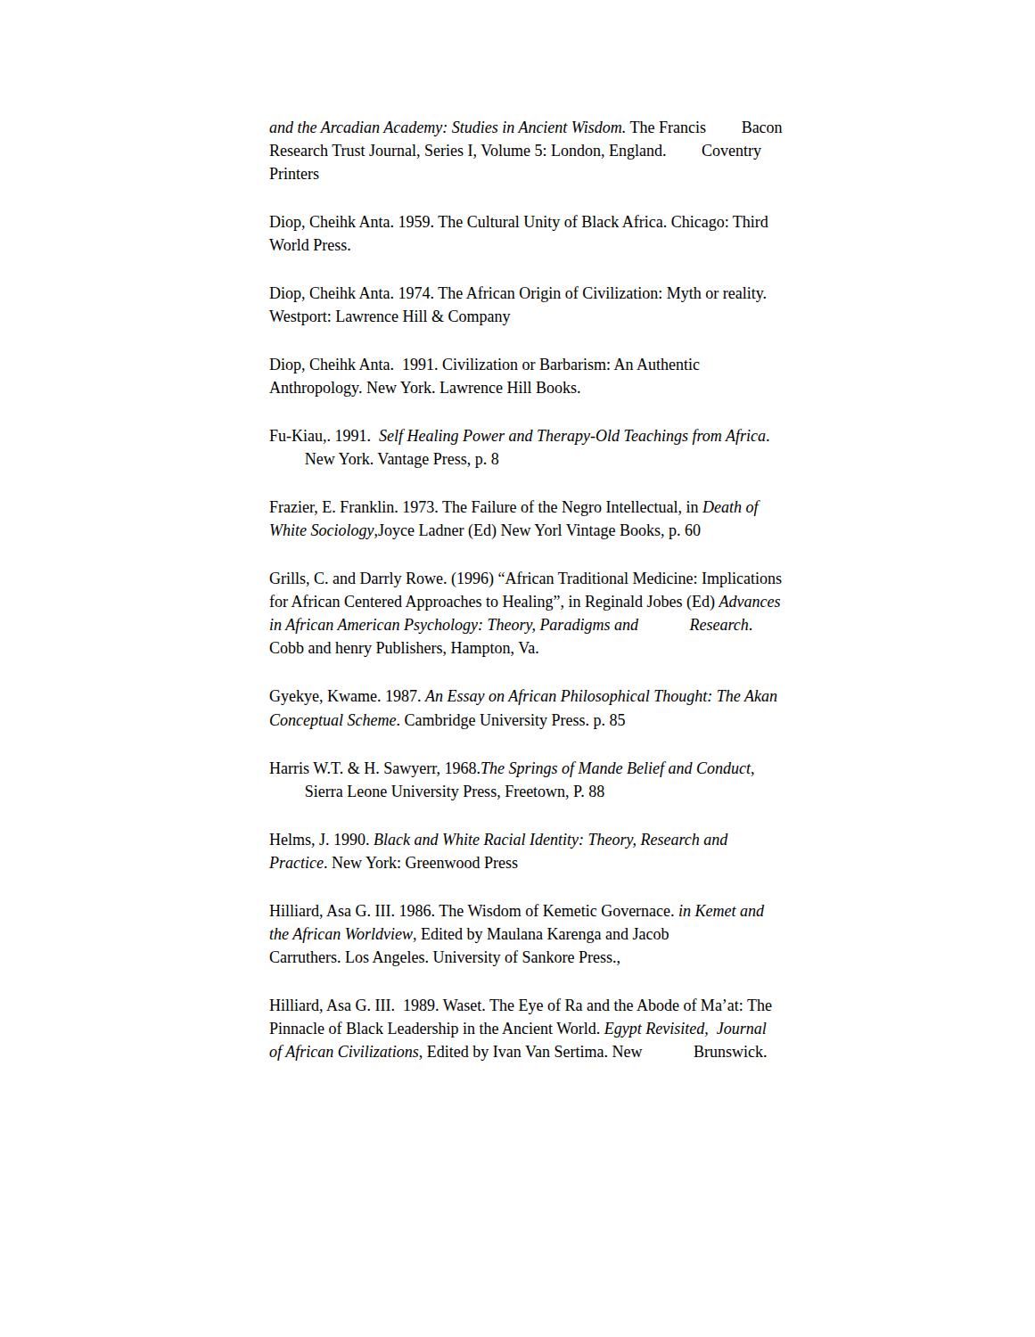and the Arcadian Academy: Studies in Ancient Wisdom. The Francis Bacon Research Trust Journal, Series I, Volume 5: London, England. Coventry Printers
Diop, Cheihk Anta. 1959. The Cultural Unity of Black Africa. Chicago: Third World Press.
Diop, Cheihk Anta. 1974. The African Origin of Civilization: Myth or reality. Westport: Lawrence Hill & Company
Diop, Cheihk Anta. 1991. Civilization or Barbarism: An Authentic Anthropology. New York. Lawrence Hill Books.
Fu-Kiau,. 1991. Self Healing Power and Therapy-Old Teachings from Africa. New York. Vantage Press, p. 8
Frazier, E. Franklin. 1973. The Failure of the Negro Intellectual, in Death of White Sociology,Joyce Ladner (Ed) New Yorl Vintage Books, p. 60
Grills, C. and Darrly Rowe. (1996) “African Traditional Medicine: Implications for African Centered Approaches to Healing”, in Reginald Jobes (Ed) Advances in African American Psychology: Theory, Paradigms and Research. Cobb and henry Publishers, Hampton, Va.
Gyekye, Kwame. 1987. An Essay on African Philosophical Thought: The Akan Conceptual Scheme. Cambridge University Press. p. 85
Harris W.T. & H. Sawyerr, 1968.The Springs of Mande Belief and Conduct, Sierra Leone University Press, Freetown, P. 88
Helms, J. 1990. Black and White Racial Identity: Theory, Research and Practice. New York: Greenwood Press
Hilliard, Asa G. III. 1986. The Wisdom of Kemetic Governace. in Kemet and the African Worldview, Edited by Maulana Karenga and Jacob Carruthers. Los Angeles. University of Sankore Press.,
Hilliard, Asa G. III. 1989. Waset. The Eye of Ra and the Abode of Ma’at: The Pinnacle of Black Leadership in the Ancient World. Egypt Revisited, Journal of African Civilizations, Edited by Ivan Van Sertima. New Brunswick.